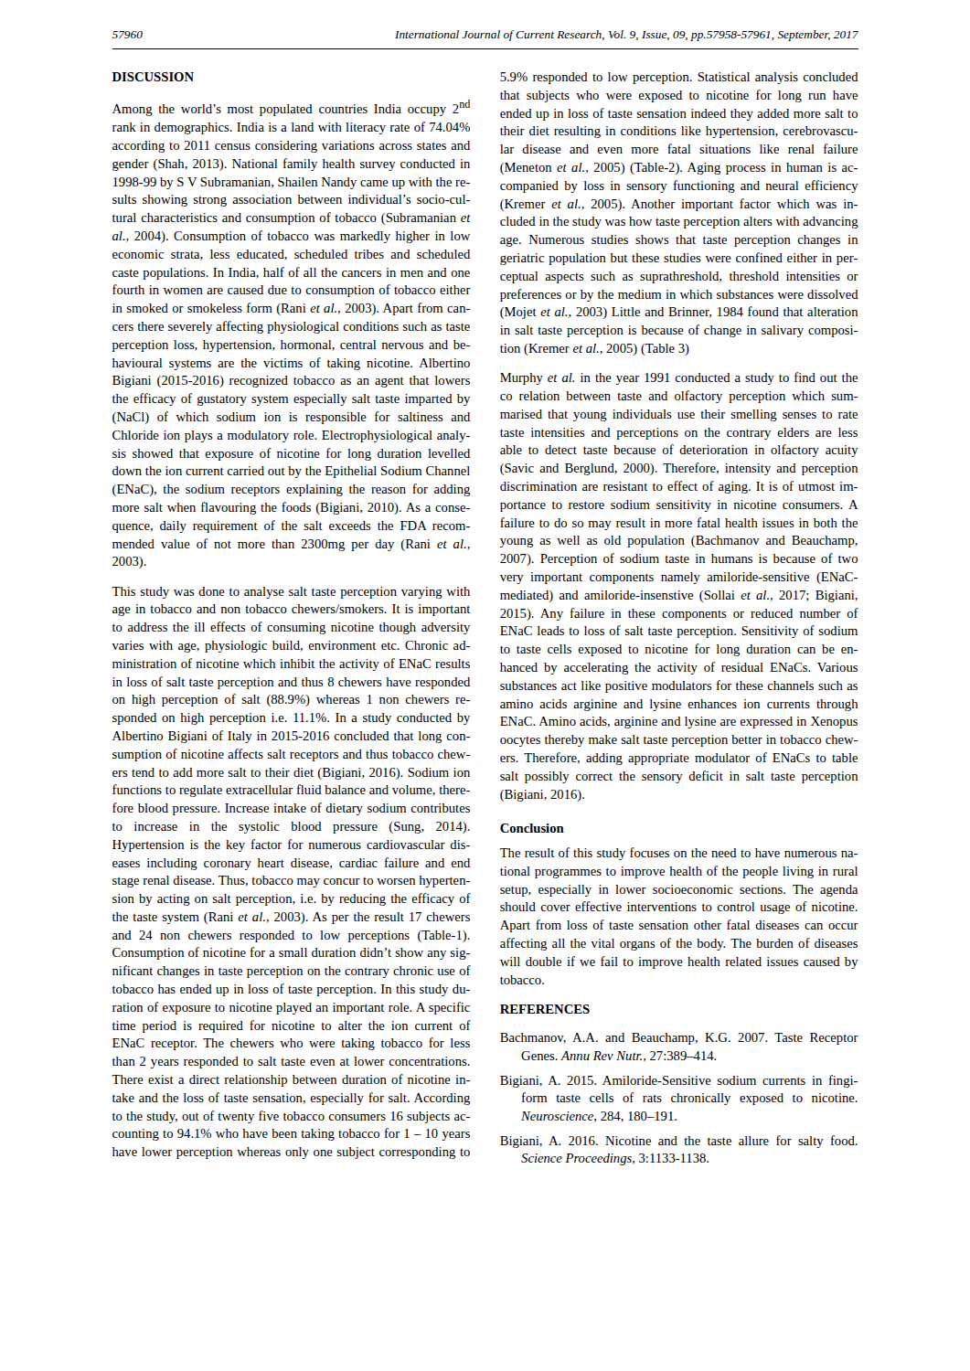57960 International Journal of Current Research, Vol. 9, Issue, 09, pp.57958-57961, September, 2017
DISCUSSION
Among the world’s most populated countries India occupy 2nd rank in demographics. India is a land with literacy rate of 74.04% according to 2011 census considering variations across states and gender (Shah, 2013). National family health survey conducted in 1998-99 by S V Subramanian, Shailen Nandy came up with the results showing strong association between individual’s socio-cultural characteristics and consumption of tobacco (Subramanian et al., 2004). Consumption of tobacco was markedly higher in low economic strata, less educated, scheduled tribes and scheduled caste populations. In India, half of all the cancers in men and one fourth in women are caused due to consumption of tobacco either in smoked or smokeless form (Rani et al., 2003). Apart from cancers there severely affecting physiological conditions such as taste perception loss, hypertension, hormonal, central nervous and behavioural systems are the victims of taking nicotine. Albertino Bigiani (2015-2016) recognized tobacco as an agent that lowers the efficacy of gustatory system especially salt taste imparted by (NaCl) of which sodium ion is responsible for saltiness and Chloride ion plays a modulatory role. Electrophysiological analysis showed that exposure of nicotine for long duration levelled down the ion current carried out by the Epithelial Sodium Channel (ENaC), the sodium receptors explaining the reason for adding more salt when flavouring the foods (Bigiani, 2010). As a consequence, daily requirement of the salt exceeds the FDA recommended value of not more than 2300mg per day (Rani et al., 2003).
This study was done to analyse salt taste perception varying with age in tobacco and non tobacco chewers/smokers. It is important to address the ill effects of consuming nicotine though adversity varies with age, physiologic build, environment etc. Chronic administration of nicotine which inhibit the activity of ENaC results in loss of salt taste perception and thus 8 chewers have responded on high perception of salt (88.9%) whereas 1 non chewers responded on high perception i.e. 11.1%. In a study conducted by Albertino Bigiani of Italy in 2015-2016 concluded that long consumption of nicotine affects salt receptors and thus tobacco chewers tend to add more salt to their diet (Bigiani, 2016). Sodium ion functions to regulate extracellular fluid balance and volume, therefore blood pressure. Increase intake of dietary sodium contributes to increase in the systolic blood pressure (Sung, 2014). Hypertension is the key factor for numerous cardiovascular diseases including coronary heart disease, cardiac failure and end stage renal disease. Thus, tobacco may concur to worsen hypertension by acting on salt perception, i.e. by reducing the efficacy of the taste system (Rani et al., 2003). As per the result 17 chewers and 24 non chewers responded to low perceptions (Table-1). Consumption of nicotine for a small duration didn’t show any significant changes in taste perception on the contrary chronic use of tobacco has ended up in loss of taste perception. In this study duration of exposure to nicotine played an important role. A specific time period is required for nicotine to alter the ion current of ENaC receptor. The chewers who were taking tobacco for less than 2 years responded to salt taste even at lower concentrations. There exist a direct relationship between duration of nicotine intake and the loss of taste sensation, especially for salt. According to the study, out of twenty five tobacco consumers 16 subjects accounting to 94.1% who have been taking tobacco for 1 – 10 years have lower perception whereas only one subject corresponding to 5.9% responded to low perception. Statistical analysis concluded that subjects who were exposed to nicotine for long run have ended up in loss of taste sensation indeed they added more salt to their diet resulting in conditions like hypertension, cerebrovascular disease and even more fatal situations like renal failure (Meneton et al., 2005) (Table-2). Aging process in human is accompanied by loss in sensory functioning and neural efficiency (Kremer et al., 2005). Another important factor which was included in the study was how taste perception alters with advancing age. Numerous studies shows that taste perception changes in geriatric population but these studies were confined either in perceptual aspects such as suprathreshold, threshold intensities or preferences or by the medium in which substances were dissolved (Mojet et al., 2003) Little and Brinner, 1984 found that alteration in salt taste perception is because of change in salivary composition (Kremer et al., 2005) (Table 3)
Murphy et al. in the year 1991 conducted a study to find out the co relation between taste and olfactory perception which summarised that young individuals use their smelling senses to rate taste intensities and perceptions on the contrary elders are less able to detect taste because of deterioration in olfactory acuity (Savic and Berglund, 2000). Therefore, intensity and perception discrimination are resistant to effect of aging. It is of utmost importance to restore sodium sensitivity in nicotine consumers. A failure to do so may result in more fatal health issues in both the young as well as old population (Bachmanov and Beauchamp, 2007). Perception of sodium taste in humans is because of two very important components namely amiloride-sensitive (ENaC-mediated) and amiloride-insenstive (Sollai et al., 2017; Bigiani, 2015). Any failure in these components or reduced number of ENaC leads to loss of salt taste perception. Sensitivity of sodium to taste cells exposed to nicotine for long duration can be enhanced by accelerating the activity of residual ENaCs. Various substances act like positive modulators for these channels such as amino acids arginine and lysine enhances ion currents through ENaC. Amino acids, arginine and lysine are expressed in Xenopus oocytes thereby make salt taste perception better in tobacco chewers. Therefore, adding appropriate modulator of ENaCs to table salt possibly correct the sensory deficit in salt taste perception (Bigiani, 2016).
Conclusion
The result of this study focuses on the need to have numerous national programmes to improve health of the people living in rural setup, especially in lower socioeconomic sections. The agenda should cover effective interventions to control usage of nicotine. Apart from loss of taste sensation other fatal diseases can occur affecting all the vital organs of the body. The burden of diseases will double if we fail to improve health related issues caused by tobacco.
REFERENCES
Bachmanov, A.A. and Beauchamp, K.G. 2007. Taste Receptor Genes. Annu Rev Nutr., 27:389–414.
Bigiani, A. 2015. Amiloride-Sensitive sodium currents in fingiform taste cells of rats chronically exposed to nicotine. Neuroscience, 284, 180–191.
Bigiani, A. 2016. Nicotine and the taste allure for salty food. Science Proceedings, 3:1133-1138.